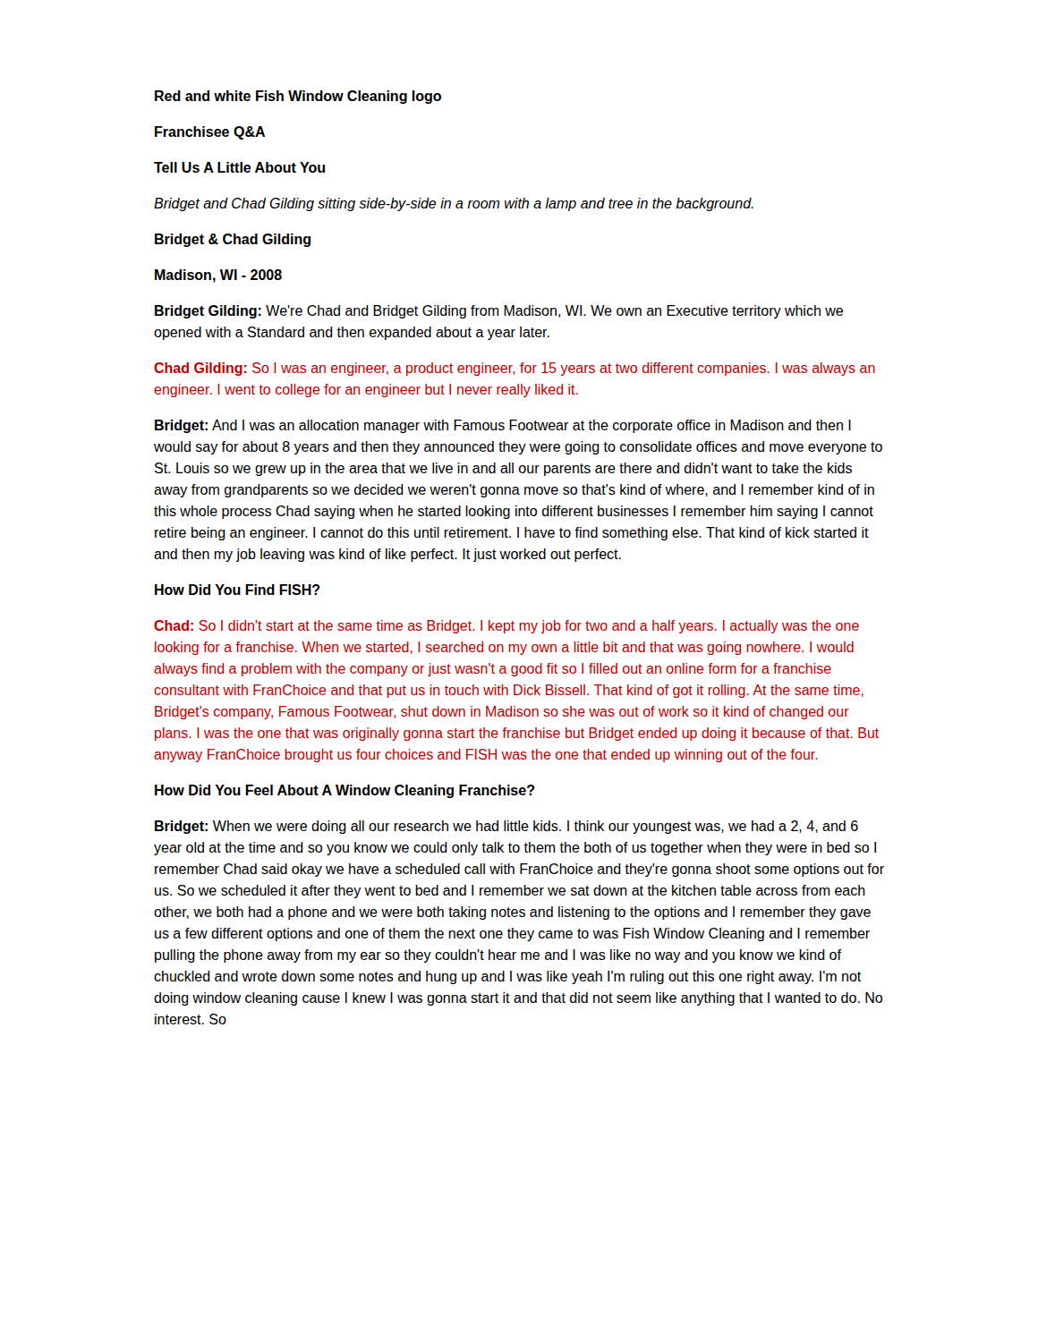Red and white Fish Window Cleaning logo
Franchisee Q&A
Tell Us A Little About You
Bridget and Chad Gilding sitting side-by-side in a room with a lamp and tree in the background.
Bridget & Chad Gilding
Madison, WI - 2008
Bridget Gilding: We're Chad and Bridget Gilding from Madison, WI. We own an Executive territory which we opened with a Standard and then expanded about a year later.
Chad Gilding: So I was an engineer, a product engineer, for 15 years at two different companies. I was always an engineer. I went to college for an engineer but I never really liked it.
Bridget: And I was an allocation manager with Famous Footwear at the corporate office in Madison and then I would say for about 8 years and then they announced they were going to consolidate offices and move everyone to St. Louis so we grew up in the area that we live in and all our parents are there and didn't want to take the kids away from grandparents so we decided we weren't gonna move so that's kind of where, and I remember kind of in this whole process Chad saying when he started looking into different businesses I remember him saying I cannot retire being an engineer. I cannot do this until retirement. I have to find something else. That kind of kick started it and then my job leaving was kind of like perfect. It just worked out perfect.
How Did You Find FISH?
Chad: So I didn't start at the same time as Bridget. I kept my job for two and a half years. I actually was the one looking for a franchise. When we started, I searched on my own a little bit and that was going nowhere. I would always find a problem with the company or just wasn't a good fit so I filled out an online form for a franchise consultant with FranChoice and that put us in touch with Dick Bissell. That kind of got it rolling. At the same time, Bridget's company, Famous Footwear, shut down in Madison so she was out of work so it kind of changed our plans. I was the one that was originally gonna start the franchise but Bridget ended up doing it because of that. But anyway FranChoice brought us four choices and FISH was the one that ended up winning out of the four.
How Did You Feel About A Window Cleaning Franchise?
Bridget: When we were doing all our research we had little kids. I think our youngest was, we had a 2, 4, and 6 year old at the time and so you know we could only talk to them the both of us together when they were in bed so I remember Chad said okay we have a scheduled call with FranChoice and they're gonna shoot some options out for us. So we scheduled it after they went to bed and I remember we sat down at the kitchen table across from each other, we both had a phone and we were both taking notes and listening to the options and I remember they gave us a few different options and one of them the next one they came to was Fish Window Cleaning and I remember pulling the phone away from my ear so they couldn't hear me and I was like no way and you know we kind of chuckled and wrote down some notes and hung up and I was like yeah I'm ruling out this one right away. I'm not doing window cleaning cause I knew I was gonna start it and that did not seem like anything that I wanted to do. No interest. So